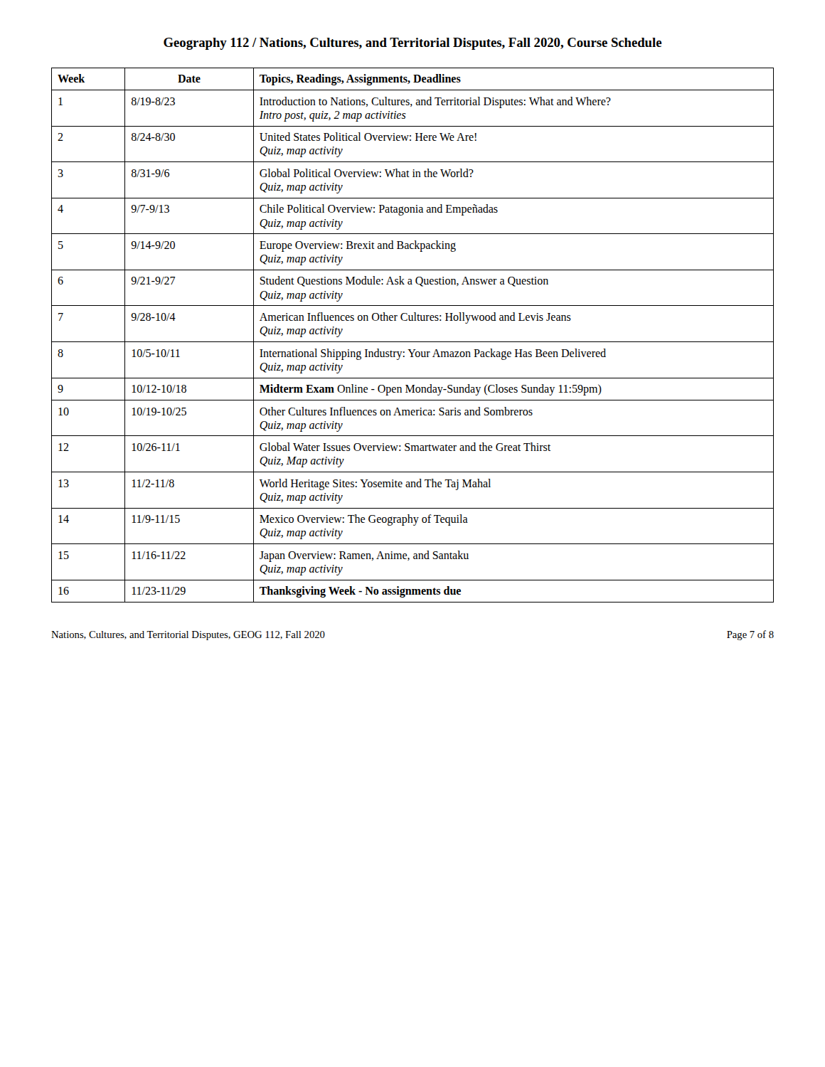Geography 112 / Nations, Cultures, and Territorial Disputes, Fall 2020, Course Schedule
| Week | Date | Topics, Readings, Assignments, Deadlines |
| --- | --- | --- |
| 1 | 8/19-8/23 | Introduction to Nations, Cultures, and Territorial Disputes: What and Where? Intro post, quiz, 2 map activities |
| 2 | 8/24-8/30 | United States Political Overview: Here We Are! Quiz, map activity |
| 3 | 8/31-9/6 | Global Political Overview: What in the World? Quiz, map activity |
| 4 | 9/7-9/13 | Chile Political Overview: Patagonia and Empeñadas Quiz, map activity |
| 5 | 9/14-9/20 | Europe Overview: Brexit and Backpacking Quiz, map activity |
| 6 | 9/21-9/27 | Student Questions Module: Ask a Question, Answer a Question Quiz, map activity |
| 7 | 9/28-10/4 | American Influences on Other Cultures: Hollywood and Levis Jeans Quiz, map activity |
| 8 | 10/5-10/11 | International Shipping Industry: Your Amazon Package Has Been Delivered Quiz, map activity |
| 9 | 10/12-10/18 | Midterm Exam Online - Open Monday-Sunday (Closes Sunday 11:59pm) |
| 10 | 10/19-10/25 | Other Cultures Influences on America: Saris and Sombreros Quiz, map activity |
| 12 | 10/26-11/1 | Global Water Issues Overview: Smartwater and the Great Thirst Quiz, Map activity |
| 13 | 11/2-11/8 | World Heritage Sites: Yosemite and The Taj Mahal Quiz, map activity |
| 14 | 11/9-11/15 | Mexico Overview: The Geography of Tequila Quiz, map activity |
| 15 | 11/16-11/22 | Japan Overview: Ramen, Anime, and Santaku Quiz, map activity |
| 16 | 11/23-11/29 | Thanksgiving Week - No assignments due |
Nations, Cultures, and Territorial Disputes, GEOG 112, Fall 2020 Page 7 of 8